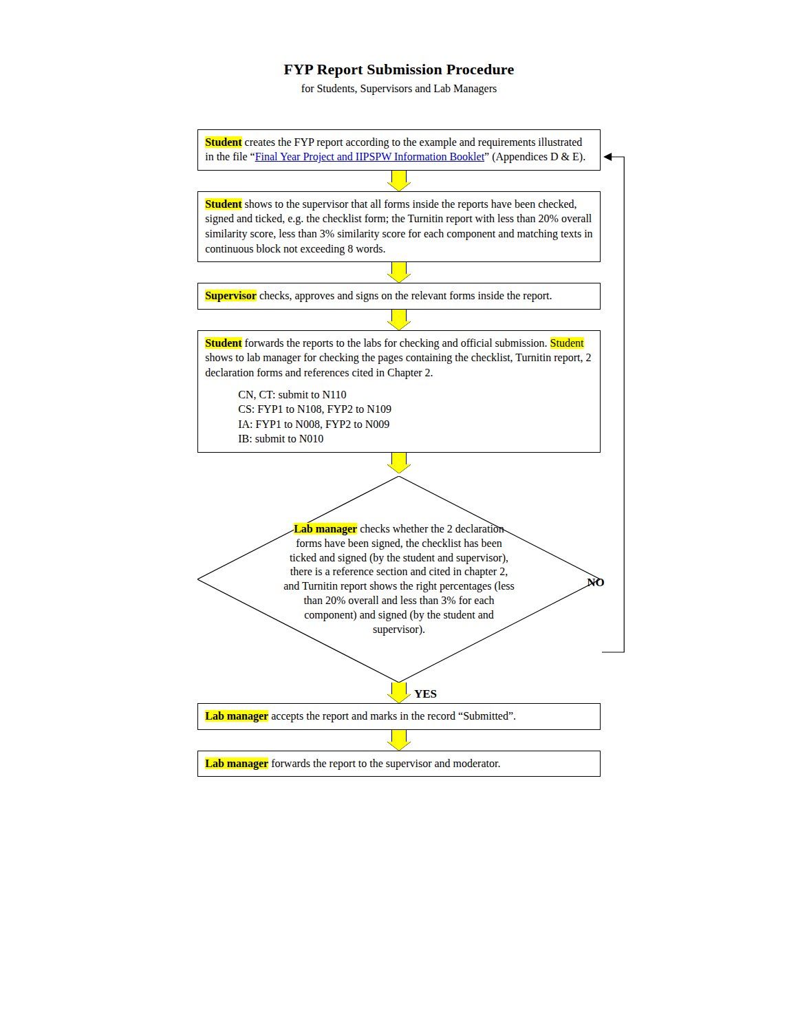FYP Report Submission Procedure
for Students, Supervisors and Lab Managers
Student creates the FYP report according to the example and requirements illustrated in the file “Final Year Project and IIPSPW Information Booklet” (Appendices D & E).
Student shows to the supervisor that all forms inside the reports have been checked, signed and ticked, e.g. the checklist form; the Turnitin report with less than 20% overall similarity score, less than 3% similarity score for each component and matching texts in continuous block not exceeding 8 words.
Supervisor checks, approves and signs on the relevant forms inside the report.
Student forwards the reports to the labs for checking and official submission. Student shows to lab manager for checking the pages containing the checklist, Turnitin report, 2 declaration forms and references cited in Chapter 2.
CN, CT: submit to N110
CS: FYP1 to N108, FYP2 to N109
IA: FYP1 to N008, FYP2 to N009
IB: submit to N010
Lab manager checks whether the 2 declaration forms have been signed, the checklist has been ticked and signed (by the student and supervisor), there is a reference section and cited in chapter 2, and Turnitin report shows the right percentages (less than 20% overall and less than 3% for each component) and signed (by the student and supervisor).
NO
YES
Lab manager accepts the report and marks in the record “Submitted”.
Lab manager forwards the report to the supervisor and moderator.